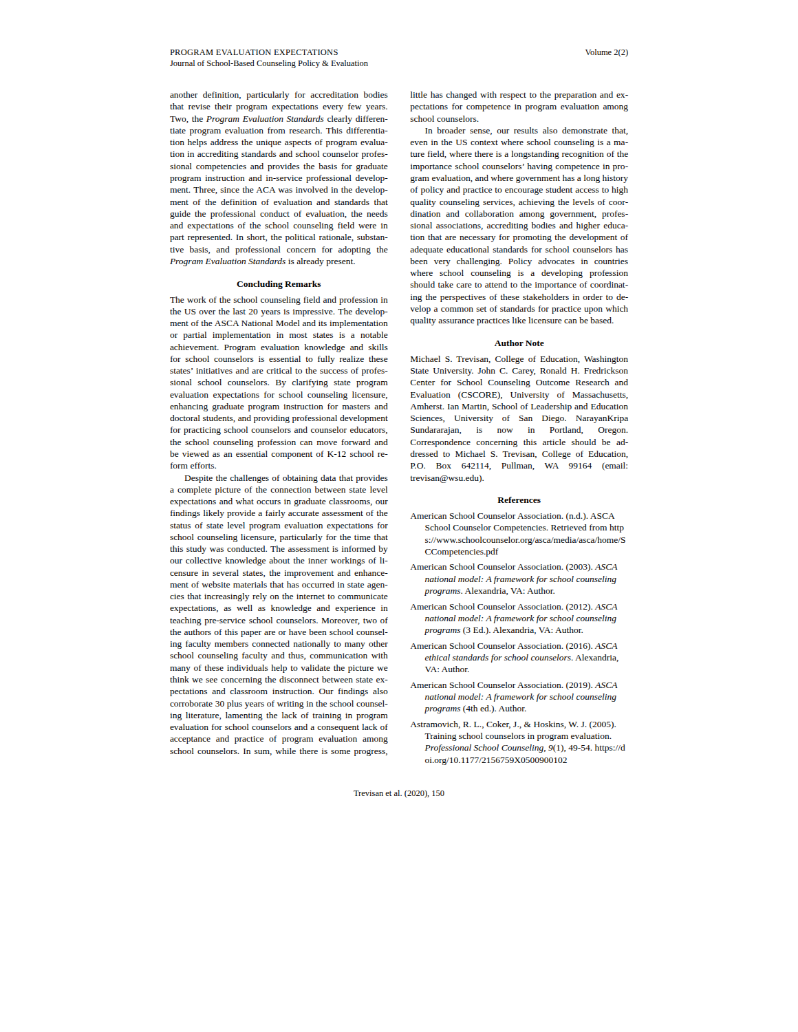PROGRAM EVALUATION EXPECTATIONS
Journal of School-Based Counseling Policy & Evaluation
Volume 2(2)
another definition, particularly for accreditation bodies that revise their program expectations every few years. Two, the Program Evaluation Standards clearly differentiate program evaluation from research. This differentiation helps address the unique aspects of program evaluation in accrediting standards and school counselor professional competencies and provides the basis for graduate program instruction and in-service professional development. Three, since the ACA was involved in the development of the definition of evaluation and standards that guide the professional conduct of evaluation, the needs and expectations of the school counseling field were in part represented. In short, the political rationale, substantive basis, and professional concern for adopting the Program Evaluation Standards is already present.
Concluding Remarks
The work of the school counseling field and profession in the US over the last 20 years is impressive. The development of the ASCA National Model and its implementation or partial implementation in most states is a notable achievement. Program evaluation knowledge and skills for school counselors is essential to fully realize these states’ initiatives and are critical to the success of professional school counselors. By clarifying state program evaluation expectations for school counseling licensure, enhancing graduate program instruction for masters and doctoral students, and providing professional development for practicing school counselors and counselor educators, the school counseling profession can move forward and be viewed as an essential component of K-12 school reform efforts.
Despite the challenges of obtaining data that provides a complete picture of the connection between state level expectations and what occurs in graduate classrooms, our findings likely provide a fairly accurate assessment of the status of state level program evaluation expectations for school counseling licensure, particularly for the time that this study was conducted. The assessment is informed by our collective knowledge about the inner workings of licensure in several states, the improvement and enhancement of website materials that has occurred in state agencies that increasingly rely on the internet to communicate expectations, as well as knowledge and experience in teaching pre-service school counselors. Moreover, two of the authors of this paper are or have been school counseling faculty members connected nationally to many other school counseling faculty and thus, communication with many of these individuals help to validate the picture we think we see concerning the disconnect between state expectations and classroom instruction. Our findings also corroborate 30 plus years of writing in the school counseling literature, lamenting the lack of training in program evaluation for school counselors and a consequent lack of acceptance and practice of program evaluation among school counselors. In sum, while there is some progress, little has changed with respect to the preparation and expectations for competence in program evaluation among school counselors.
In broader sense, our results also demonstrate that, even in the US context where school counseling is a mature field, where there is a longstanding recognition of the importance school counselors’ having competence in program evaluation, and where government has a long history of policy and practice to encourage student access to high quality counseling services, achieving the levels of coordination and collaboration among government, professional associations, accrediting bodies and higher education that are necessary for promoting the development of adequate educational standards for school counselors has been very challenging. Policy advocates in countries where school counseling is a developing profession should take care to attend to the importance of coordinating the perspectives of these stakeholders in order to develop a common set of standards for practice upon which quality assurance practices like licensure can be based.
Author Note
Michael S. Trevisan, College of Education, Washington State University. John C. Carey, Ronald H. Fredrickson Center for School Counseling Outcome Research and Evaluation (CSCORE), University of Massachusetts, Amherst. Ian Martin, School of Leadership and Education Sciences, University of San Diego. NarayanKripa Sundararajan, is now in Portland, Oregon. Correspondence concerning this article should be addressed to Michael S. Trevisan, College of Education, P.O. Box 642114, Pullman, WA 99164 (email: trevisan@wsu.edu).
References
American School Counselor Association. (n.d.). ASCA School Counselor Competencies. Retrieved from https://www.schoolcounselor.org/asca/media/asca/home/SCCompetencies.pdf
American School Counselor Association. (2003). ASCA national model: A framework for school counseling programs. Alexandria, VA: Author.
American School Counselor Association. (2012). ASCA national model: A framework for school counseling programs (3 Ed.). Alexandria, VA: Author.
American School Counselor Association. (2016). ASCA ethical standards for school counselors. Alexandria, VA: Author.
American School Counselor Association. (2019). ASCA national model: A framework for school counseling programs (4th ed.). Author.
Astramovich, R. L., Coker, J., & Hoskins, W. J. (2005). Training school counselors in program evaluation. Professional School Counseling, 9(1), 49-54. https://doi.org/10.1177/2156759X0500900102
Trevisan et al. (2020), 150